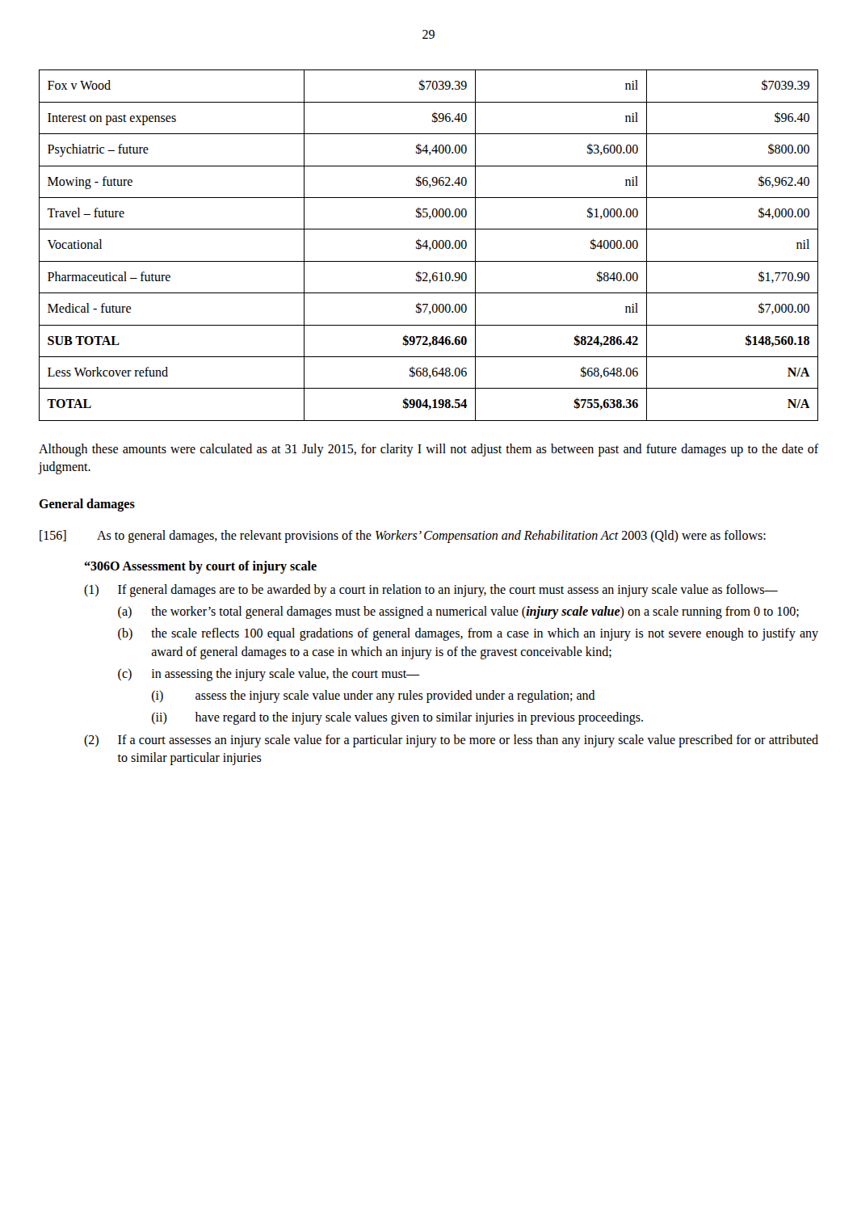29
| Fox v Wood | $7039.39 | nil | $7039.39 |
| Interest on past expenses | $96.40 | nil | $96.40 |
| Psychiatric – future | $4,400.00 | $3,600.00 | $800.00 |
| Mowing - future | $6,962.40 | nil | $6,962.40 |
| Travel – future | $5,000.00 | $1,000.00 | $4,000.00 |
| Vocational | $4,000.00 | $4000.00 | nil |
| Pharmaceutical – future | $2,610.90 | $840.00 | $1,770.90 |
| Medical - future | $7,000.00 | nil | $7,000.00 |
| SUB TOTAL | $972,846.60 | $824,286.42 | $148,560.18 |
| Less Workcover refund | $68,648.06 | $68,648.06 | N/A |
| TOTAL | $904,198.54 | $755,638.36 | N/A |
Although these amounts were calculated as at 31 July 2015, for clarity I will not adjust them as between past and future damages up to the date of judgment.
General damages
[156]
As to general damages, the relevant provisions of the Workers’ Compensation and Rehabilitation Act 2003 (Qld) were as follows:
“306O Assessment by court of injury scale
(1)
If general damages are to be awarded by a court in relation to an injury, the court must assess an injury scale value as follows—
(a)
the worker’s total general damages must be assigned a numerical value (injury scale value) on a scale running from 0 to 100;
(b)
the scale reflects 100 equal gradations of general damages, from a case in which an injury is not severe enough to justify any award of general damages to a case in which an injury is of the gravest conceivable kind;
(c)
in assessing the injury scale value, the court must—
(i)
assess the injury scale value under any rules provided under a regulation; and
(ii)
have regard to the injury scale values given to similar injuries in previous proceedings.
(2)
If a court assesses an injury scale value for a particular injury to be more or less than any injury scale value prescribed for or attributed to similar particular injuries